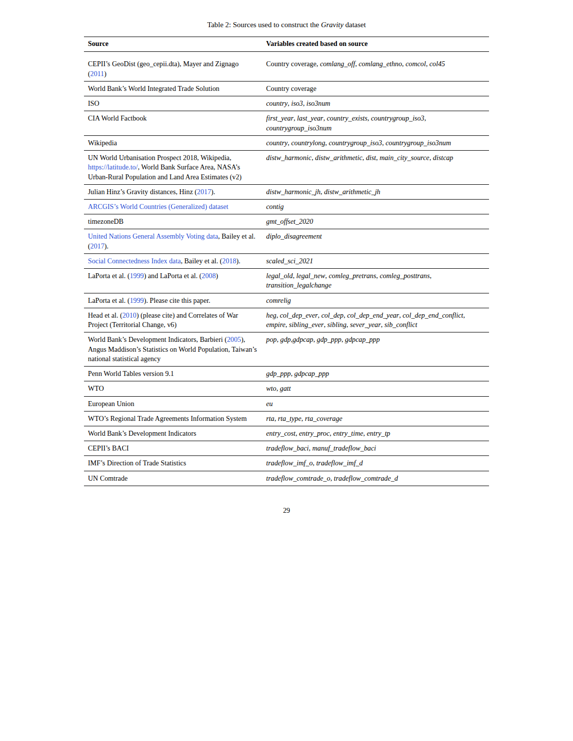Table 2: Sources used to construct the Gravity dataset
| Source | Variables created based on source |
| --- | --- |
| CEPII’s GeoDist (geo_cepii.dta), Mayer and Zignago ( 2011 ) | Country coverage, comlang_off , comlang_ethno , comcol , col45 |
| World Bank’s World Integrated Trade Solution | Country coverage |
| ISO | country , iso3 , iso3num |
| CIA World Factbook | first_year , last_year , country_exists , countrygroup_iso3 , countrygroup_iso3num |
| Wikipedia | country , countrylong , countrygroup_iso3 , countrygroup_iso3num |
| UN World Urbanisation Prospect 2018, Wikipedia, https://latitude.to/ , World Bank Surface Area, NASA’s Urban-Rural Population and Land Area Estimates (v2) | distw_harmonic , distw_arithmetic , dist , main_city_source , distcap |
| Julian Hinz’s Gravity distances, Hinz ( 2017 ). | distw_harmonic_jh , distw_arithmetic_jh |
| ARCGIS’s World Countries (Generalized) dataset | contig |
| timezoneDB | gmt_offset_2020 |
| United Nations General Assembly Voting data , Bailey et al. ( 2017 ). | diplo_disagreement |
| Social Connectedness Index data , Bailey et al. ( 2018 ). | scaled_sci_2021 |
| LaPorta et al. ( 1999 ) and LaPorta et al. ( 2008 ) | legal_old , legal_new , comleg_pretrans , comleg_posttrans , transition_legalchange |
| LaPorta et al. ( 1999 ). Please cite this paper. | comrelig |
| Head et al. ( 2010 ) (please cite) and Correlates of War Project (Territorial Change, v6) | heg , col_dep_ever , col_dep , col_dep_end_year , col_dep_end_conflict , empire , sibling_ever , sibling , sever_year , sib_conflict |
| World Bank’s Development Indicators, Barbieri ( 2005 ), Angus Maddison’s Statistics on World Population, Taiwan’s national statistical agency | pop , gdp , gdpcap , gdp_ppp , gdpcap_ppp |
| Penn World Tables version 9.1 | gdp_ppp , gdpcap_ppp |
| WTO | wto , gatt |
| European Union | eu |
| WTO’s Regional Trade Agreements Information System | rta , rta_type , rta_coverage |
| World Bank’s Development Indicators | entry_cost , entry_proc , entry_time , entry_tp |
| CEPII’s BACI | tradeflow_baci , manuf_tradeflow_baci |
| IMF’s Direction of Trade Statistics | tradeflow_imf_o , tradeflow_imf_d |
| UN Comtrade | tradeflow_comtrade_o , tradeflow_comtrade_d |
29